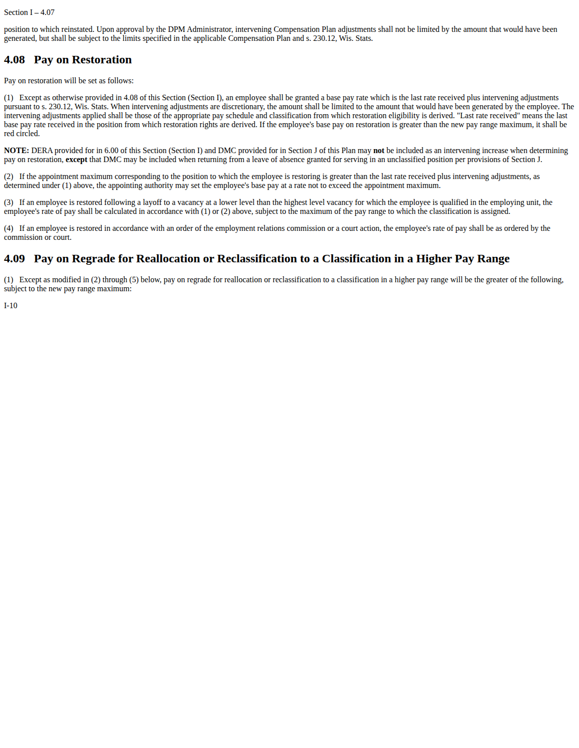Section I – 4.07
position to which reinstated. Upon approval by the DPM Administrator, intervening Compensation Plan adjustments shall not be limited by the amount that would have been generated, but shall be subject to the limits specified in the applicable Compensation Plan and s. 230.12, Wis. Stats.
4.08 Pay on Restoration
Pay on restoration will be set as follows:
(1) Except as otherwise provided in 4.08 of this Section (Section I), an employee shall be granted a base pay rate which is the last rate received plus intervening adjustments pursuant to s. 230.12, Wis. Stats. When intervening adjustments are discretionary, the amount shall be limited to the amount that would have been generated by the employee. The intervening adjustments applied shall be those of the appropriate pay schedule and classification from which restoration eligibility is derived. "Last rate received" means the last base pay rate received in the position from which restoration rights are derived. If the employee's base pay on restoration is greater than the new pay range maximum, it shall be red circled.
NOTE: DERA provided for in 6.00 of this Section (Section I) and DMC provided for in Section J of this Plan may not be included as an intervening increase when determining pay on restoration, except that DMC may be included when returning from a leave of absence granted for serving in an unclassified position per provisions of Section J.
(2) If the appointment maximum corresponding to the position to which the employee is restoring is greater than the last rate received plus intervening adjustments, as determined under (1) above, the appointing authority may set the employee's base pay at a rate not to exceed the appointment maximum.
(3) If an employee is restored following a layoff to a vacancy at a lower level than the highest level vacancy for which the employee is qualified in the employing unit, the employee's rate of pay shall be calculated in accordance with (1) or (2) above, subject to the maximum of the pay range to which the classification is assigned.
(4) If an employee is restored in accordance with an order of the employment relations commission or a court action, the employee's rate of pay shall be as ordered by the commission or court.
4.09 Pay on Regrade for Reallocation or Reclassification to a Classification in a Higher Pay Range
(1) Except as modified in (2) through (5) below, pay on regrade for reallocation or reclassification to a classification in a higher pay range will be the greater of the following, subject to the new pay range maximum:
I-10